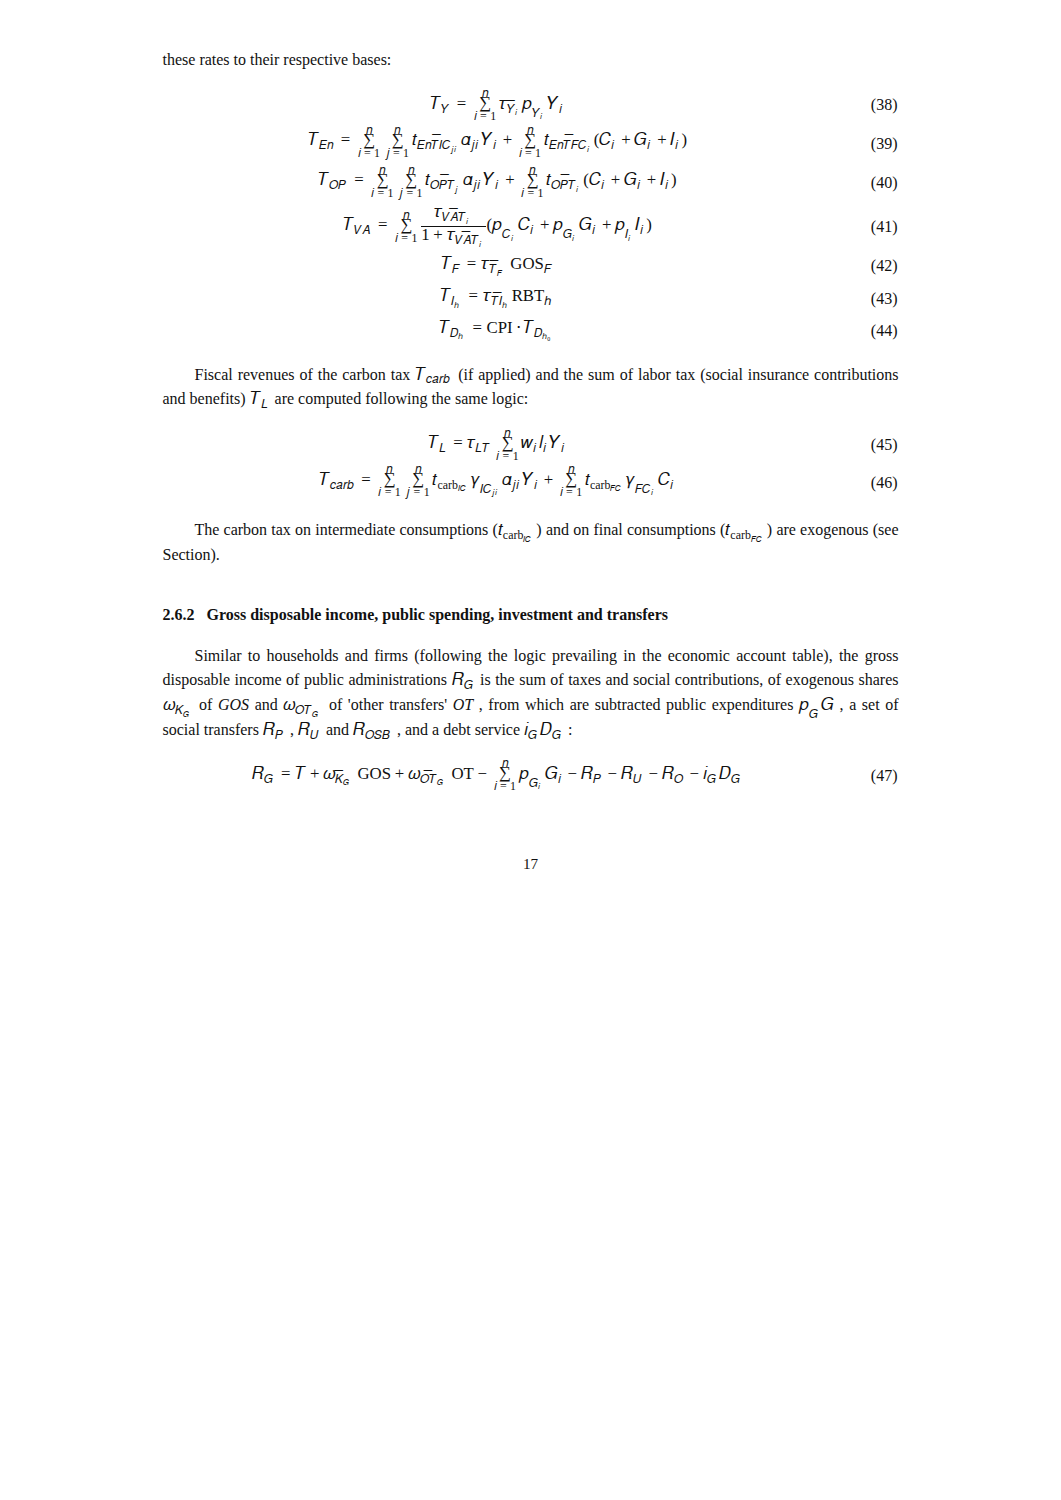these rates to their respective bases:
| T Y = ∑ i = 1 n τ Y i ¯ p Y i Y i | (38) |
| T E n = ∑ i = 1 n ∑ j = 1 n t E n T I C j i ¯ α j i Y i + ∑ i = 1 n t E n T F C i ¯ ( C i + G i + I i ) | (39) |
| T O P = ∑ i = 1 n ∑ j = 1 n t O P T j ¯ α j i Y i + ∑ i = 1 n t O P T i ¯ ( C i + G i + I i ) | (40) |
| T V A = ∑ i = 1 n τ V A T i ¯ 1 + τ V A T i ¯ ( p C i C i + p G i G i + p I i I i ) | (41) |
| T F = τ T F ¯ GOS F | (42) |
| T I h = τ T I h ¯ RBT h | (43) |
| T D h = CPI ⋅ T D h 0 | (44) |
Fiscal revenues of the carbon tax Tcarb (if applied) and the sum of labor tax (social insurance contributions and benefits) TL are computed following the same logic:
| T L = τ L T ∑ i = 1 n w i l i Y i | (45) |
| T c a r b = ∑ i = 1 n ∑ j = 1 n t carb I C γ I C j i α j i Y i + ∑ i = 1 n t carb F C γ F C i C i | (46) |
The carbon tax on intermediate consumptions (tcarbIC) and on final consumptions (tcarbFC) are exogenous (see Section).
2.6.2 Gross disposable income, public spending, investment and transfers
Similar to households and firms (following the logic prevailing in the economic account table), the gross disposable income of public administrations RG is the sum of taxes and social contributions, of exogenous shares ωKG of GOS and ωOTG of 'other transfers' OT , from which are subtracted public expenditures pGG , a set of social transfers RP , RU and ROSB , and a debt service iGDG :
| R G = T + ω K G ¯ GOS + ω O T G ¯ OT − ∑ i = 1 n p G i G i − R P − R U − R O − i G D G | (47) |
17